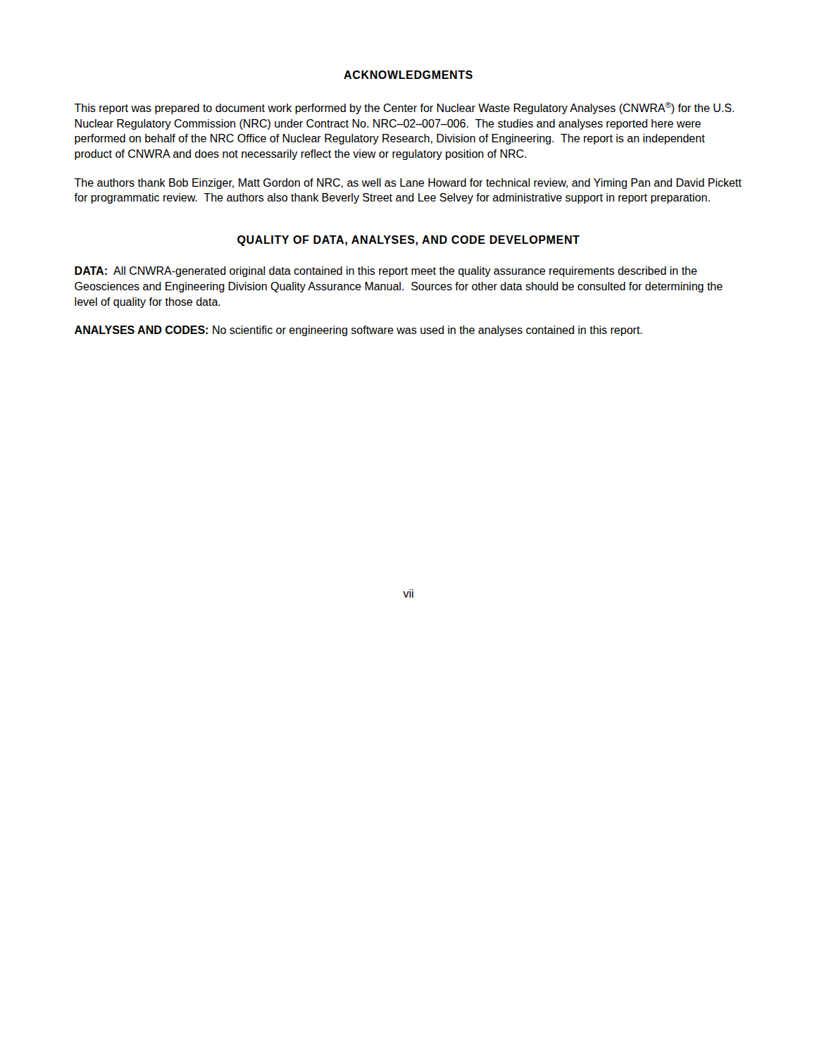ACKNOWLEDGMENTS
This report was prepared to document work performed by the Center for Nuclear Waste Regulatory Analyses (CNWRA®) for the U.S. Nuclear Regulatory Commission (NRC) under Contract No. NRC–02–007–006. The studies and analyses reported here were performed on behalf of the NRC Office of Nuclear Regulatory Research, Division of Engineering. The report is an independent product of CNWRA and does not necessarily reflect the view or regulatory position of NRC.
The authors thank Bob Einziger, Matt Gordon of NRC, as well as Lane Howard for technical review, and Yiming Pan and David Pickett for programmatic review. The authors also thank Beverly Street and Lee Selvey for administrative support in report preparation.
QUALITY OF DATA, ANALYSES, AND CODE DEVELOPMENT
DATA: All CNWRA-generated original data contained in this report meet the quality assurance requirements described in the Geosciences and Engineering Division Quality Assurance Manual. Sources for other data should be consulted for determining the level of quality for those data.
ANALYSES AND CODES: No scientific or engineering software was used in the analyses contained in this report.
vii